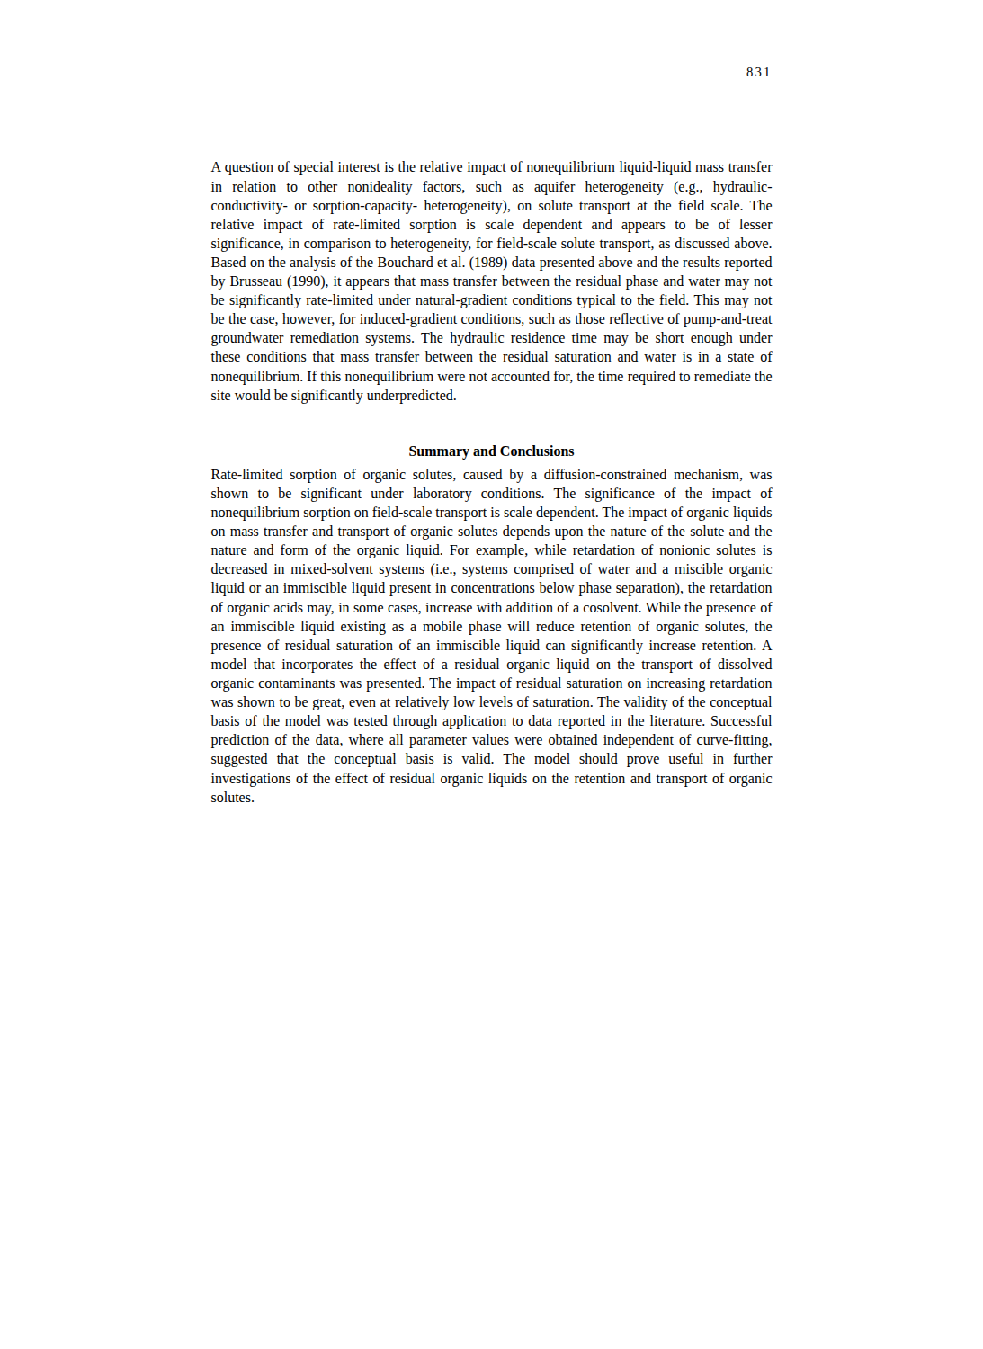831
A question of special interest is the relative impact of nonequilibrium liquid-liquid mass transfer in relation to other nonideality factors, such as aquifer heterogeneity (e.g., hydraulic-conductivity- or sorption-capacity- heterogeneity), on solute transport at the field scale. The relative impact of rate-limited sorption is scale dependent and appears to be of lesser significance, in comparison to heterogeneity, for field-scale solute transport, as discussed above. Based on the analysis of the Bouchard et al. (1989) data presented above and the results reported by Brusseau (1990), it appears that mass transfer between the residual phase and water may not be significantly rate-limited under natural-gradient conditions typical to the field. This may not be the case, however, for induced-gradient conditions, such as those reflective of pump-and-treat groundwater remediation systems. The hydraulic residence time may be short enough under these conditions that mass transfer between the residual saturation and water is in a state of nonequilibrium. If this nonequilibrium were not accounted for, the time required to remediate the site would be significantly underpredicted.
Summary and Conclusions
Rate-limited sorption of organic solutes, caused by a diffusion-constrained mechanism, was shown to be significant under laboratory conditions. The significance of the impact of nonequilibrium sorption on field-scale transport is scale dependent. The impact of organic liquids on mass transfer and transport of organic solutes depends upon the nature of the solute and the nature and form of the organic liquid. For example, while retardation of nonionic solutes is decreased in mixed-solvent systems (i.e., systems comprised of water and a miscible organic liquid or an immiscible liquid present in concentrations below phase separation), the retardation of organic acids may, in some cases, increase with addition of a cosolvent. While the presence of an immiscible liquid existing as a mobile phase will reduce retention of organic solutes, the presence of residual saturation of an immiscible liquid can significantly increase retention. A model that incorporates the effect of a residual organic liquid on the transport of dissolved organic contaminants was presented. The impact of residual saturation on increasing retardation was shown to be great, even at relatively low levels of saturation. The validity of the conceptual basis of the model was tested through application to data reported in the literature. Successful prediction of the data, where all parameter values were obtained independent of curve-fitting, suggested that the conceptual basis is valid. The model should prove useful in further investigations of the effect of residual organic liquids on the retention and transport of organic solutes.